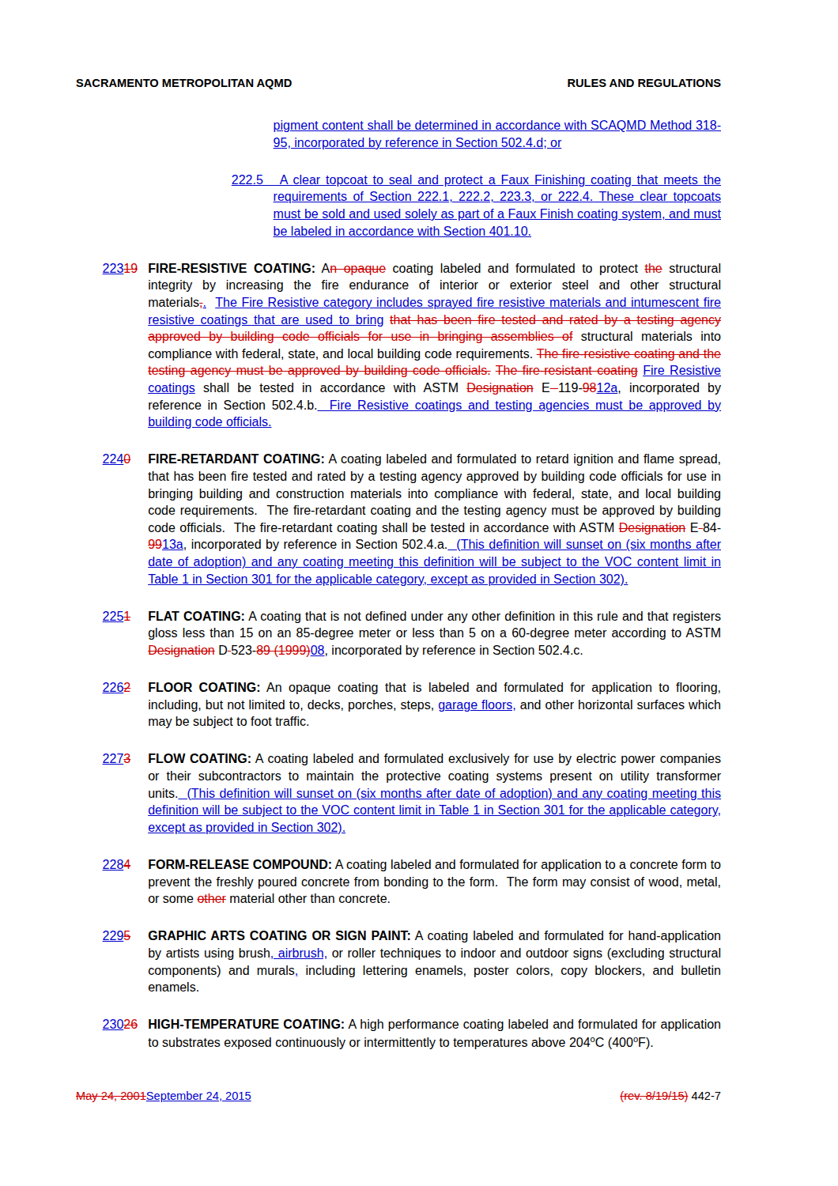SACRAMENTO METROPOLITAN AQMD RULES AND REGULATIONS
pigment content shall be determined in accordance with SCAQMD Method 318-95, incorporated by reference in Section 502.4.d; or
222.5 A clear topcoat to seal and protect a Faux Finishing coating that meets the requirements of Section 222.1, 222.2, 223.3, or 222.4. These clear topcoats must be sold and used solely as part of a Faux Finish coating system, and must be labeled in accordance with Section 401.10.
22319
FIRE-RESISTIVE COATING: An opaque coating labeled and formulated to protect the structural integrity by increasing the fire endurance of interior or exterior steel and other structural materials,. The Fire Resistive category includes sprayed fire resistive materials and intumescent fire resistive coatings that are used to bring that has been fire tested and rated by a testing agency approved by building code officials for use in bringing assemblies of structural materials into compliance with federal, state, and local building code requirements. The fire-resistive coating and the testing agency must be approved by building code officials. The fire-resistant coating Fire Resistive coatings shall be tested in accordance with ASTM Designation E 119-9812a, incorporated by reference in Section 502.4.b. Fire Resistive coatings and testing agencies must be approved by building code officials.
2240
FIRE-RETARDANT COATING: A coating labeled and formulated to retard ignition and flame spread, that has been fire tested and rated by a testing agency approved by building code officials for use in bringing building and construction materials into compliance with federal, state, and local building code requirements. The fire-retardant coating and the testing agency must be approved by building code officials. The fire-retardant coating shall be tested in accordance with ASTM Designation E 84-9913a, incorporated by reference in Section 502.4.a. (This definition will sunset on (six months after date of adoption) and any coating meeting this definition will be subject to the VOC content limit in Table 1 in Section 301 for the applicable category, except as provided in Section 302).
2251
FLAT COATING: A coating that is not defined under any other definition in this rule and that registers gloss less than 15 on an 85-degree meter or less than 5 on a 60-degree meter according to ASTM Designation D 523-89 (1999) 08, incorporated by reference in Section 502.4.c.
2262
FLOOR COATING: An opaque coating that is labeled and formulated for application to flooring, including, but not limited to, decks, porches, steps, garage floors, and other horizontal surfaces which may be subject to foot traffic.
2273
FLOW COATING: A coating labeled and formulated exclusively for use by electric power companies or their subcontractors to maintain the protective coating systems present on utility transformer units. (This definition will sunset on (six months after date of adoption) and any coating meeting this definition will be subject to the VOC content limit in Table 1 in Section 301 for the applicable category, except as provided in Section 302).
2284
FORM-RELEASE COMPOUND: A coating labeled and formulated for application to a concrete form to prevent the freshly poured concrete from bonding to the form. The form may consist of wood, metal, or some other material other than concrete.
2295
GRAPHIC ARTS COATING OR SIGN PAINT: A coating labeled and formulated for hand-application by artists using brush, airbrush, or roller techniques to indoor and outdoor signs (excluding structural components) and murals, including lettering enamels, poster colors, copy blockers, and bulletin enamels.
23026
HIGH-TEMPERATURE COATING: A high performance coating labeled and formulated for application to substrates exposed continuously or intermittently to temperatures above 204oC (400oF).
May 24, 2001 September 24, 2015 (rev. 8/19/15) 442-7